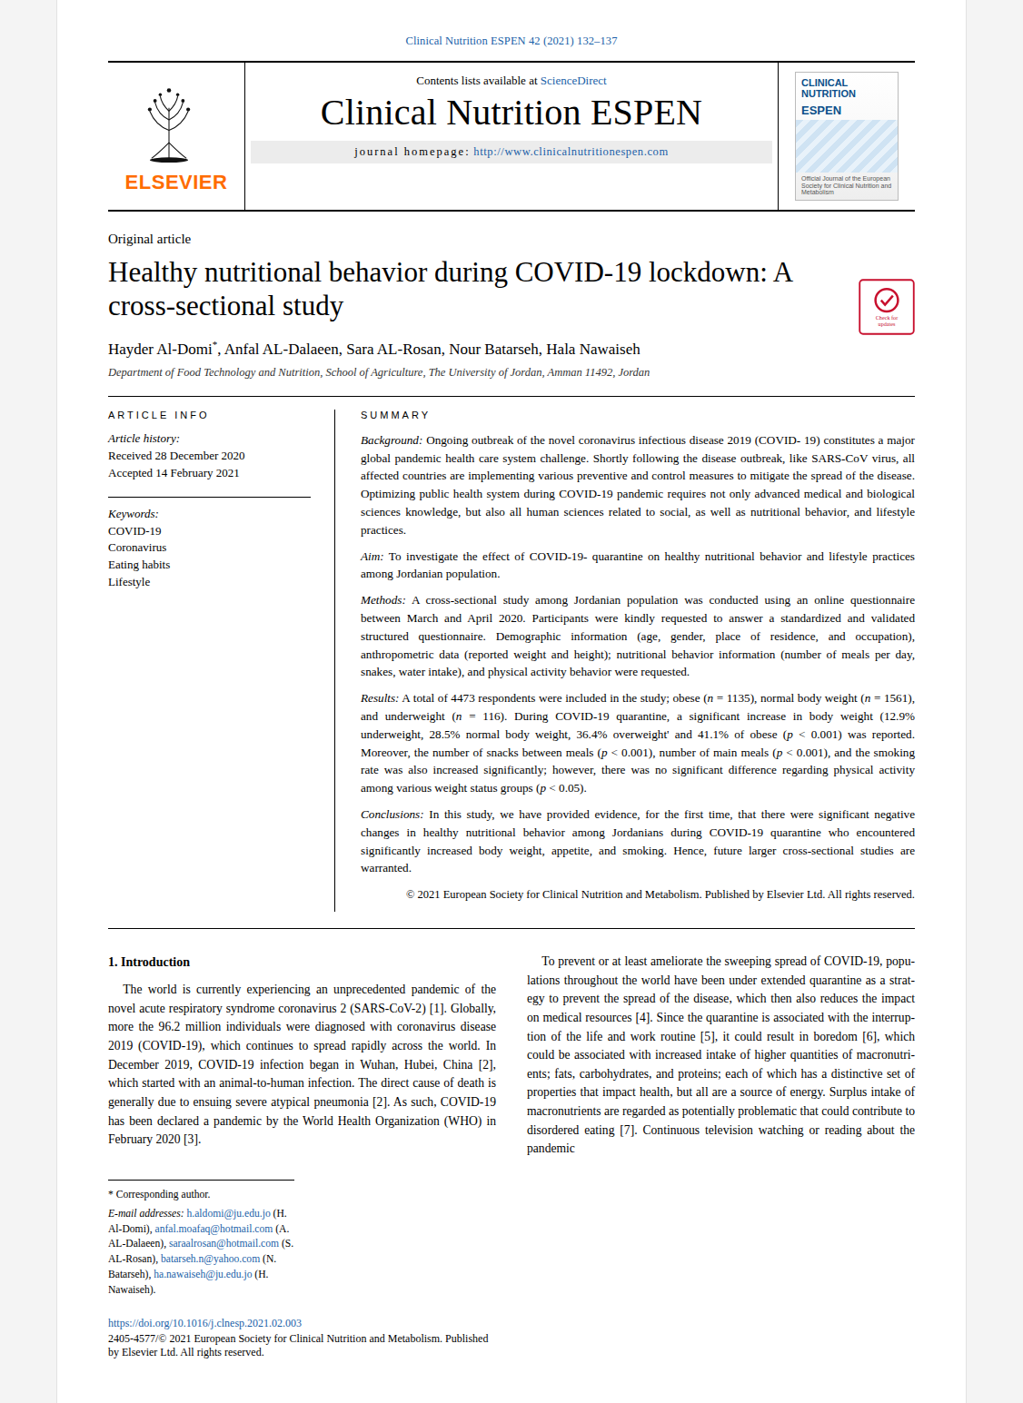Clinical Nutrition ESPEN 42 (2021) 132–137
ELSEVIER
Contents lists available at ScienceDirect
Clinical Nutrition ESPEN
journal homepage: http://www.clinicalnutritionespen.com
Clinical
Nutrition
ESPEN
Official Journal of the European Society for Clinical Nutrition and Metabolism
Original article
Healthy nutritional behavior during COVID-19 lockdown: A cross-sectional study
Check for updates
Hayder Al-Domi*, Anfal AL-Dalaeen, Sara AL-Rosan, Nour Batarseh, Hala Nawaiseh
Department of Food Technology and Nutrition, School of Agriculture, The University of Jordan, Amman 11492, Jordan
Article info
Article history:
Received 28 December 2020
Accepted 14 February 2021
Keywords:
COVID-19
Coronavirus
Eating habits
Lifestyle
Summary
Background: Ongoing outbreak of the novel coronavirus infectious disease 2019 (COVID- 19) constitutes a major global pandemic health care system challenge. Shortly following the disease outbreak, like SARS-CoV virus, all affected countries are implementing various preventive and control measures to mitigate the spread of the disease. Optimizing public health system during COVID-19 pandemic requires not only advanced medical and biological sciences knowledge, but also all human sciences related to social, as well as nutritional behavior, and lifestyle practices.
Aim: To investigate the effect of COVID-19- quarantine on healthy nutritional behavior and lifestyle practices among Jordanian population.
Methods: A cross-sectional study among Jordanian population was conducted using an online questionnaire between March and April 2020. Participants were kindly requested to answer a standardized and validated structured questionnaire. Demographic information (age, gender, place of residence, and occupation), anthropometric data (reported weight and height); nutritional behavior information (number of meals per day, snakes, water intake), and physical activity behavior were requested.
Results: A total of 4473 respondents were included in the study; obese (n = 1135), normal body weight (n = 1561), and underweight (n = 116). During COVID-19 quarantine, a significant increase in body weight (12.9% underweight, 28.5% normal body weight, 36.4% overweight' and 41.1% of obese (p < 0.001) was reported. Moreover, the number of snacks between meals (p < 0.001), number of main meals (p < 0.001), and the smoking rate was also increased significantly; however, there was no significant difference regarding physical activity among various weight status groups (p < 0.05).
Conclusions: In this study, we have provided evidence, for the first time, that there were significant negative changes in healthy nutritional behavior among Jordanians during COVID-19 quarantine who encountered significantly increased body weight, appetite, and smoking. Hence, future larger cross-sectional studies are warranted.
© 2021 European Society for Clinical Nutrition and Metabolism. Published by Elsevier Ltd. All rights reserved.
1. Introduction
The world is currently experiencing an unprecedented pandemic of the novel acute respiratory syndrome coronavirus 2 (SARS-CoV-2) [1]. Globally, more the 96.2 million individuals were diagnosed with coronavirus disease 2019 (COVID-19), which continues to spread rapidly across the world. In December 2019, COVID-19 infection began in Wuhan, Hubei, China [2], which started with an animal-to-human infection. The direct cause of death is generally due to ensuing severe atypical pneumonia [2]. As such, COVID-19 has been declared a pandemic by the World Health Organization (WHO) in February 2020 [3].
To prevent or at least ameliorate the sweeping spread of COVID-19, populations throughout the world have been under extended quarantine as a strategy to prevent the spread of the disease, which then also reduces the impact on medical resources [4]. Since the quarantine is associated with the interruption of the life and work routine [5], it could result in boredom [6], which could be associated with increased intake of higher quantities of macronutrients; fats, carbohydrates, and proteins; each of which has a distinctive set of properties that impact health, but all are a source of energy. Surplus intake of macronutrients are regarded as potentially problematic that could contribute to disordered eating [7]. Continuous television watching or reading about the pandemic
* Corresponding author.
E-mail addresses: h.aldomi@ju.edu.jo (H. Al-Domi), anfal.moafaq@hotmail.com (A. AL-Dalaeen), saraalrosan@hotmail.com (S. AL-Rosan), batarseh.n@yahoo.com (N. Batarseh), ha.nawaiseh@ju.edu.jo (H. Nawaiseh).
https://doi.org/10.1016/j.clnesp.2021.02.003
2405-4577/© 2021 European Society for Clinical Nutrition and Metabolism. Published by Elsevier Ltd. All rights reserved.